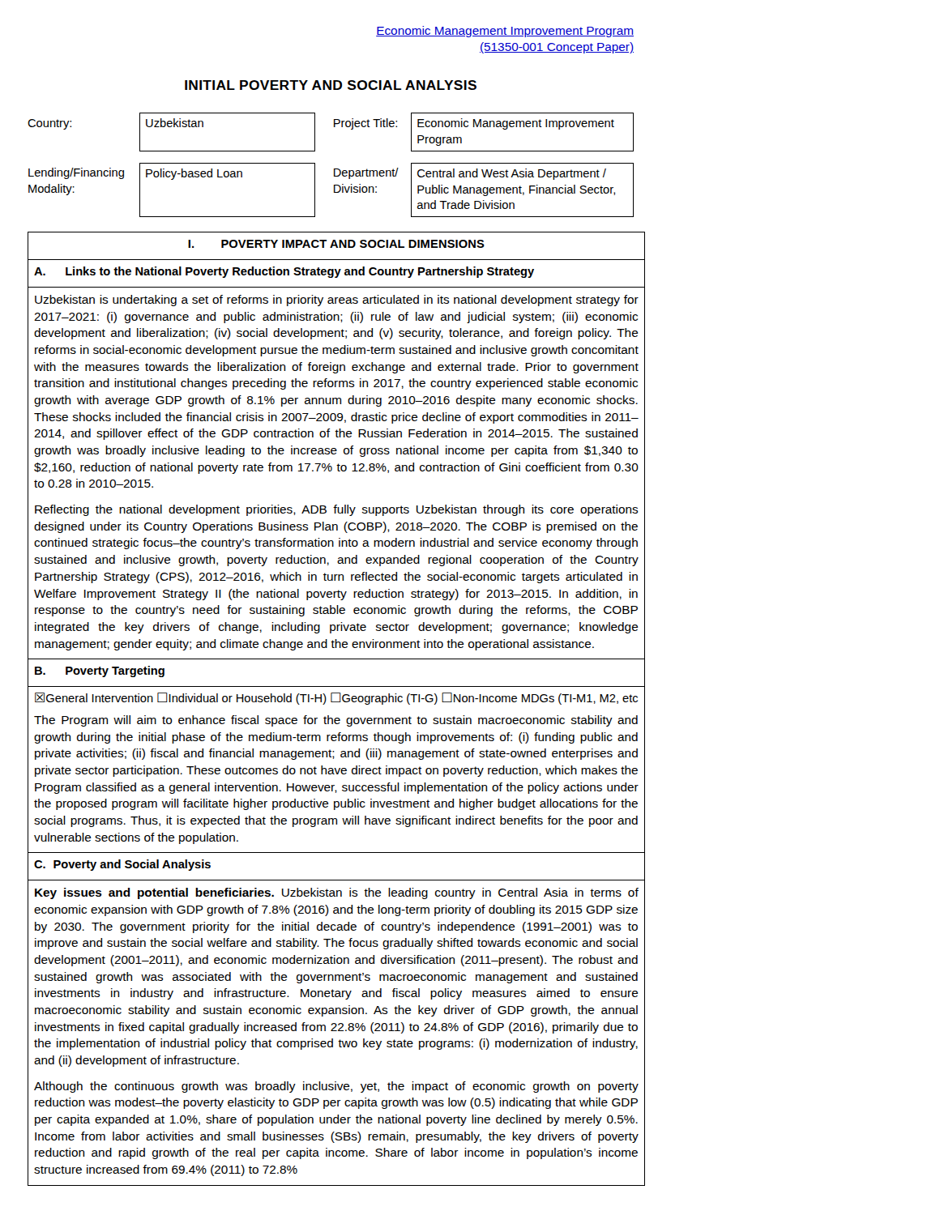Economic Management Improvement Program
(51350-001 Concept Paper)
INITIAL POVERTY AND SOCIAL ANALYSIS
| Country: | Uzbekistan | | Project Title: | Economic Management Improvement Program |
| Lending/Financing Modality: | Policy-based Loan | | Department/ Division: | Central and West Asia Department / Public Management, Financial Sector, and Trade Division |
| I. POVERTY IMPACT AND SOCIAL DIMENSIONS |
| A. Links to the National Poverty Reduction Strategy and Country Partnership Strategy |
| Uzbekistan is undertaking a set of reforms in priority areas articulated in its national development strategy for 2017–2021: (i) governance and public administration; (ii) rule of law and judicial system; (iii) economic development and liberalization; (iv) social development; and (v) security, tolerance, and foreign policy. The reforms in social-economic development pursue the medium-term sustained and inclusive growth concomitant with the measures towards the liberalization of foreign exchange and external trade. Prior to government transition and institutional changes preceding the reforms in 2017, the country experienced stable economic growth with average GDP growth of 8.1% per annum during 2010–2016 despite many economic shocks. These shocks included the financial crisis in 2007–2009, drastic price decline of export commodities in 2011–2014, and spillover effect of the GDP contraction of the Russian Federation in 2014–2015. The sustained growth was broadly inclusive leading to the increase of gross national income per capita from $1,340 to $2,160, reduction of national poverty rate from 17.7% to 12.8%, and contraction of Gini coefficient from 0.30 to 0.28 in 2010–2015. Reflecting the national development priorities, ADB fully supports Uzbekistan through its core operations designed under its Country Operations Business Plan (COBP), 2018–2020. The COBP is premised on the continued strategic focus–the country’s transformation into a modern industrial and service economy through sustained and inclusive growth, poverty reduction, and expanded regional cooperation of the Country Partnership Strategy (CPS), 2012–2016, which in turn reflected the social-economic targets articulated in Welfare Improvement Strategy II (the national poverty reduction strategy) for 2013–2015. In addition, in response to the country’s need for sustaining stable economic growth during the reforms, the COBP integrated the key drivers of change, including private sector development; governance; knowledge management; gender equity; and climate change and the environment into the operational assistance. |
| B. Poverty Targeting |
| General Intervention Individual or Household (TI-H) Geographic (TI-G) Non-Income MDGs (TI-M1, M2, etc The Program will aim to enhance fiscal space for the government to sustain macroeconomic stability and growth during the initial phase of the medium-term reforms though improvements of: (i) funding public and private activities; (ii) fiscal and financial management; and (iii) management of state-owned enterprises and private sector participation. These outcomes do not have direct impact on poverty reduction, which makes the Program classified as a general intervention. However, successful implementation of the policy actions under the proposed program will facilitate higher productive public investment and higher budget allocations for the social programs. Thus, it is expected that the program will have significant indirect benefits for the poor and vulnerable sections of the population. |
| C. Poverty and Social Analysis |
| Key issues and potential beneficiaries. Uzbekistan is the leading country in Central Asia in terms of economic expansion with GDP growth of 7.8% (2016) and the long-term priority of doubling its 2015 GDP size by 2030. The government priority for the initial decade of country’s independence (1991–2001) was to improve and sustain the social welfare and stability. The focus gradually shifted towards economic and social development (2001–2011), and economic modernization and diversification (2011–present). The robust and sustained growth was associated with the government’s macroeconomic management and sustained investments in industry and infrastructure. Monetary and fiscal policy measures aimed to ensure macroeconomic stability and sustain economic expansion. As the key driver of GDP growth, the annual investments in fixed capital gradually increased from 22.8% (2011) to 24.8% of GDP (2016), primarily due to the implementation of industrial policy that comprised two key state programs: (i) modernization of industry, and (ii) development of infrastructure. Although the continuous growth was broadly inclusive, yet, the impact of economic growth on poverty reduction was modest–the poverty elasticity to GDP per capita growth was low (0.5) indicating that while GDP per capita expanded at 1.0%, share of population under the national poverty line declined by merely 0.5%. Income from labor activities and small businesses (SBs) remain, presumably, the key drivers of poverty reduction and rapid growth of the real per capita income. Share of labor income in population’s income structure increased from 69.4% (2011) to 72.8% |